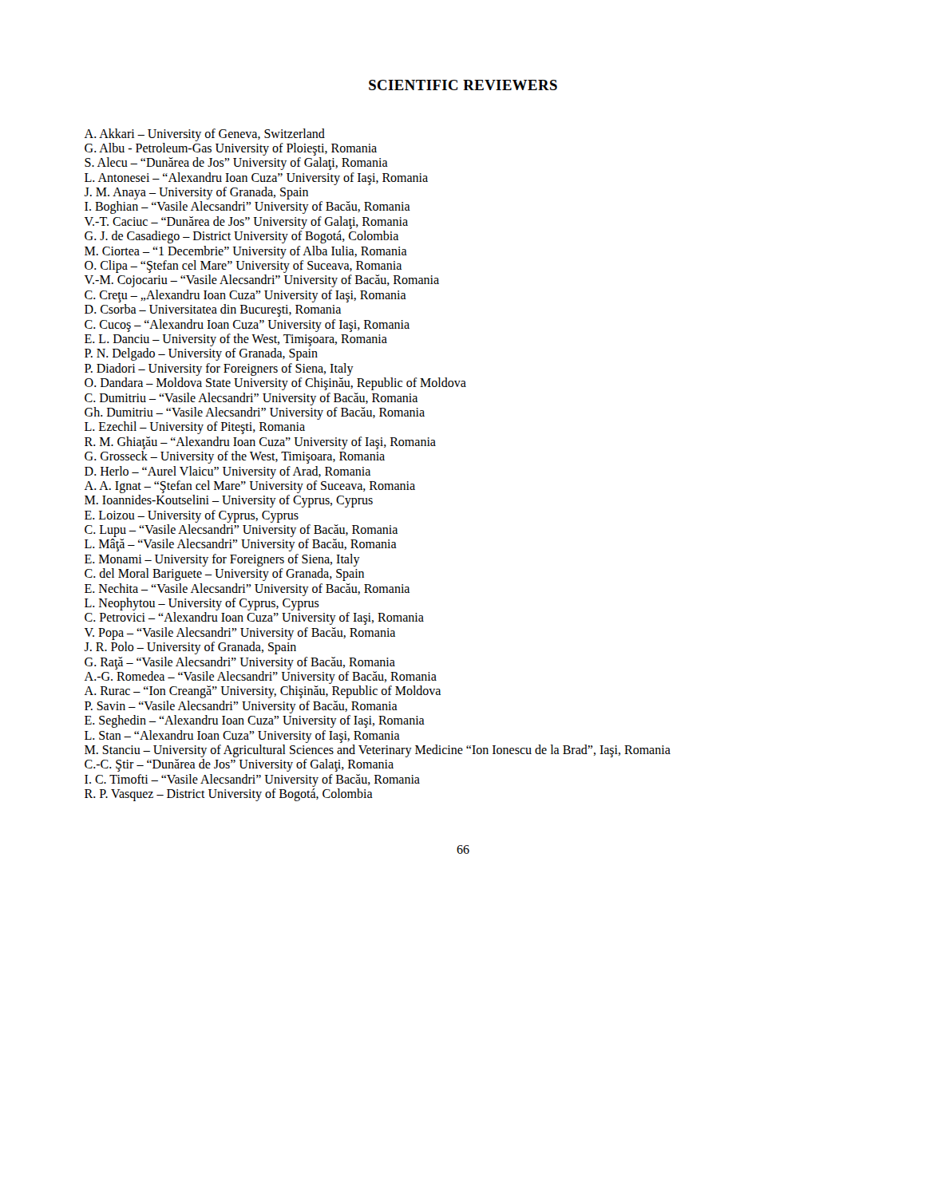SCIENTIFIC REVIEWERS
A. Akkari – University of Geneva, Switzerland
G. Albu - Petroleum-Gas University of Ploieşti, Romania
S. Alecu – “Dunărea de Jos” University of Galaţi, Romania
L. Antonesei – “Alexandru Ioan Cuza” University of Iaşi, Romania
J. M. Anaya – University of Granada, Spain
I. Boghian – “Vasile Alecsandri” University of Bacău, Romania
V.-T. Caciuc – “Dunărea de Jos” University of Galaţi, Romania
G. J. de Casadiego – District University of Bogotá, Colombia
M. Ciortea – “1 Decembrie” University of Alba Iulia, Romania
O. Clipa – “Ştefan cel Mare” University of Suceava, Romania
V.-M. Cojocariu – “Vasile Alecsandri” University of Bacău, Romania
C. Creţu – „Alexandru Ioan Cuza” University of Iaşi, Romania
D. Csorba – Universitatea din Bucureşti, Romania
C. Cucoş – “Alexandru Ioan Cuza” University of Iaşi, Romania
E. L. Danciu – University of the West, Timişoara, Romania
P. N. Delgado – University of Granada, Spain
P. Diadori – University for Foreigners of Siena, Italy
O. Dandara – Moldova State University of Chişinău, Republic of Moldova
C. Dumitriu – “Vasile Alecsandri” University of Bacău, Romania
Gh. Dumitriu – “Vasile Alecsandri” University of Bacău, Romania
L. Ezechil – University of Piteşti, Romania
R. M. Ghiaţău – “Alexandru Ioan Cuza” University of Iaşi, Romania
G. Grosseck – University of the West, Timişoara, Romania
D. Herlo – “Aurel Vlaicu” University of Arad, Romania
A. A. Ignat – “Ştefan cel Mare” University of Suceava, Romania
M. Ioannides-Koutselini – University of Cyprus, Cyprus
E. Loizou – University of Cyprus, Cyprus
C. Lupu – “Vasile Alecsandri” University of Bacău, Romania
L. Mâţă – “Vasile Alecsandri” University of Bacău, Romania
E. Monami – University for Foreigners of Siena, Italy
C. del Moral Bariguete – University of Granada, Spain
E. Nechita – “Vasile Alecsandri” University of Bacău, Romania
L. Neophytou – University of Cyprus, Cyprus
C. Petrovici – “Alexandru Ioan Cuza” University of Iaşi, Romania
V. Popa – “Vasile Alecsandri” University of Bacău, Romania
J. R. Polo – University of Granada, Spain
G. Raţă – “Vasile Alecsandri” University of Bacău, Romania
A.-G. Romedea – “Vasile Alecsandri” University of Bacău, Romania
A. Rurac – “Ion Creangă” University, Chişinău, Republic of Moldova
P. Savin – “Vasile Alecsandri” University of Bacău, Romania
E. Seghedin – “Alexandru Ioan Cuza” University of Iaşi, Romania
L. Stan – “Alexandru Ioan Cuza” University of Iaşi, Romania
M. Stanciu – University of Agricultural Sciences and Veterinary Medicine “Ion Ionescu de la Brad”, Iaşi, Romania
C.-C. Ştir – “Dunărea de Jos” University of Galaţi, Romania
I. C. Timofti – “Vasile Alecsandri” University of Bacău, Romania
R. P. Vasquez – District University of Bogotá, Colombia
66